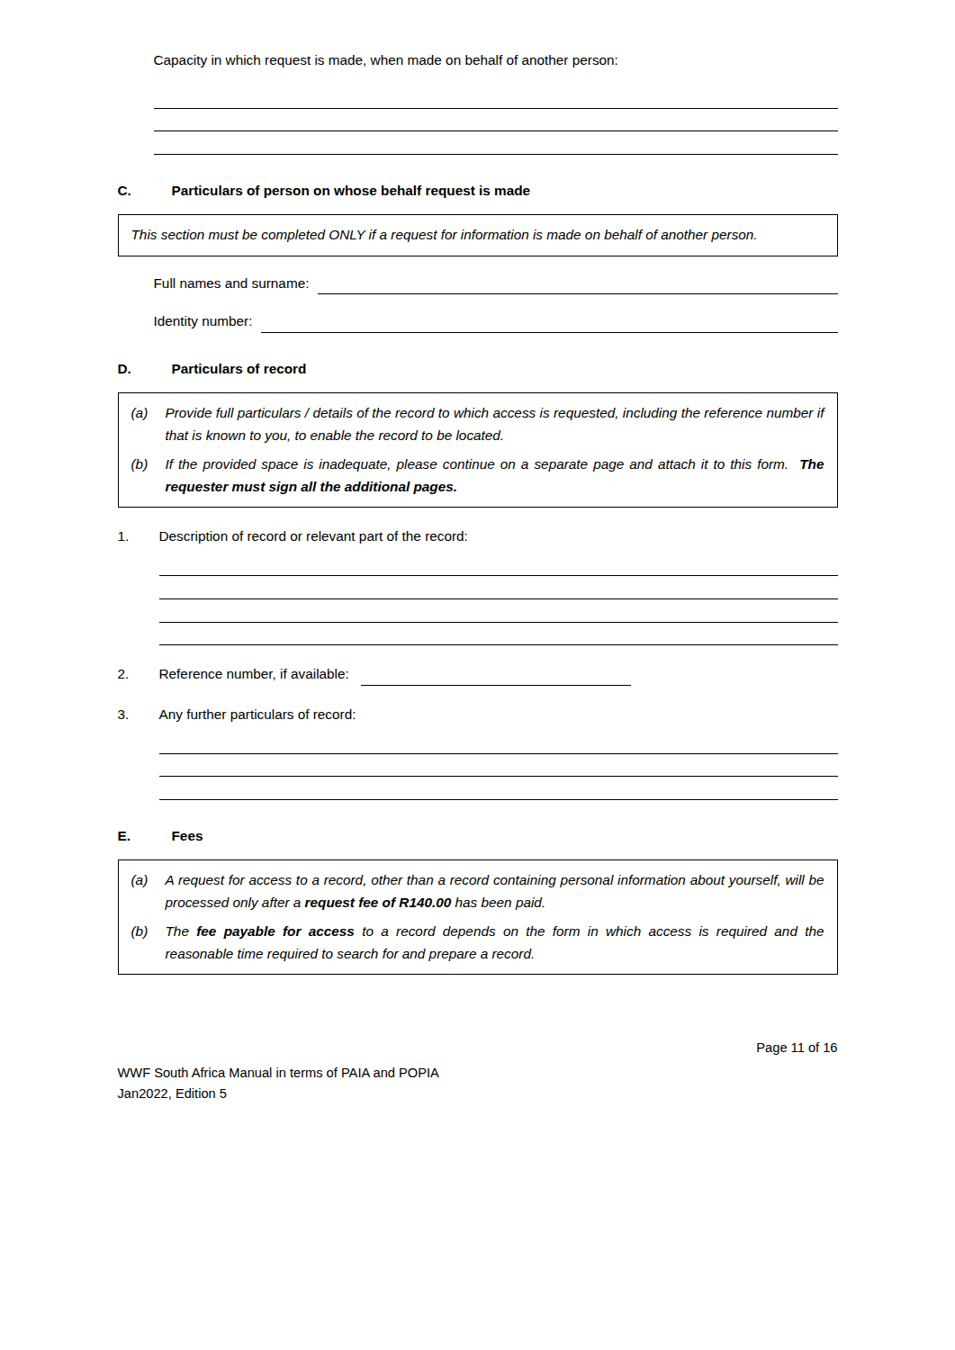Capacity in which request is made, when made on behalf of another person:
C. Particulars of person on whose behalf request is made
This section must be completed ONLY if a request for information is made on behalf of another person.
Full names and surname:
Identity number:
D. Particulars of record
(a) Provide full particulars / details of the record to which access is requested, including the reference number if that is known to you, to enable the record to be located.
(b) If the provided space is inadequate, please continue on a separate page and attach it to this form. The requester must sign all the additional pages.
1.
Description of record or relevant part of the record:
2.
Reference number, if available:
3.
Any further particulars of record:
E. Fees
(a) A request for access to a record, other than a record containing personal information about yourself, will be processed only after a request fee of R140.00 has been paid.
(b) The fee payable for access to a record depends on the form in which access is required and the reasonable time required to search for and prepare a record.
Page 11 of 16
WWF South Africa Manual in terms of PAIA and POPIA
Jan2022, Edition 5